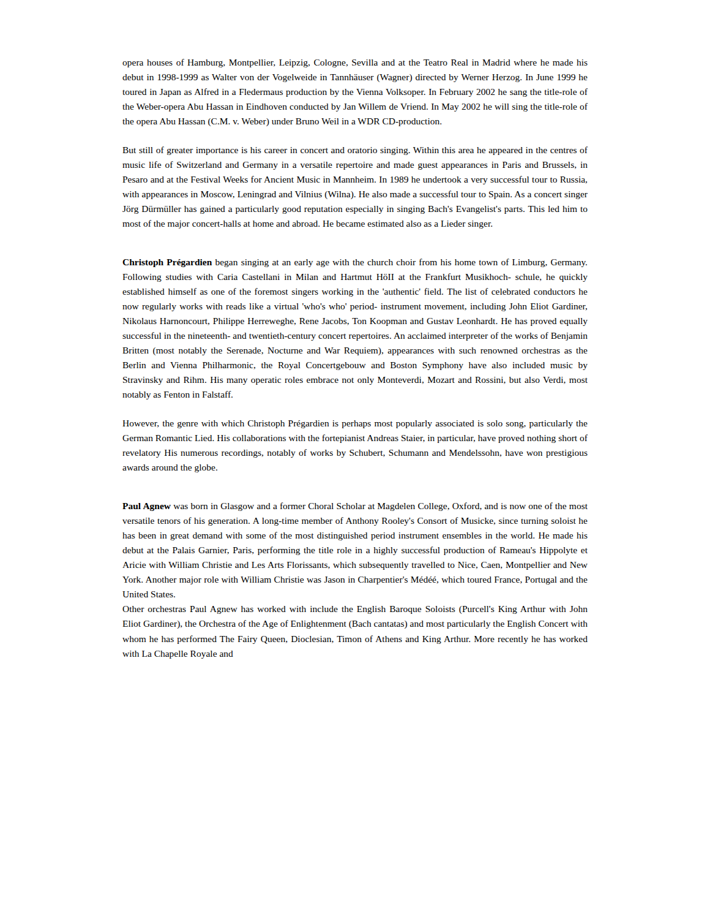opera houses of Hamburg, Montpellier, Leipzig, Cologne, Sevilla and at the Teatro Real in Madrid where he made his debut in 1998-1999 as Walter von der Vogelweide in Tannhäuser (Wagner) directed by Werner Herzog. In June 1999 he toured in Japan as Alfred in a Fledermaus production by the Vienna Volksoper. In February 2002 he sang the title-role of the Weber-opera Abu Hassan in Eindhoven conducted by Jan Willem de Vriend. In May 2002 he will sing the title-role of the opera Abu Hassan (C.M. v. Weber) under Bruno Weil in a WDR CD-production.
But still of greater importance is his career in concert and oratorio singing. Within this area he appeared in the centres of music life of Switzerland and Germany in a versatile repertoire and made guest appearances in Paris and Brussels, in Pesaro and at the Festival Weeks for Ancient Music in Mannheim. In 1989 he undertook a very successful tour to Russia, with appearances in Moscow, Leningrad and Vilnius (Wilna). He also made a successful tour to Spain. As a concert singer Jörg Dürmüller has gained a particularly good reputation especially in singing Bach's Evangelist's parts. This led him to most of the major concert-halls at home and abroad. He became estimated also as a Lieder singer.
Christoph Prégardien began singing at an early age with the church choir from his home town of Limburg, Germany. Following studies with Caria Castellani in Milan and Hartmut HöII at the Frankfurt Musikhoch- schule, he quickly established himself as one of the foremost singers working in the 'authentic' field. The list of celebrated conductors he now regularly works with reads like a virtual 'who's who' period- instrument movement, including John Eliot Gardiner, Nikolaus Harnoncourt, Philippe Herreweghe, Rene Jacobs, Ton Koopman and Gustav Leonhardt. He has proved equally successful in the nineteenth- and twentieth-century concert repertoires. An acclaimed interpreter of the works of Benjamin Britten (most notably the Serenade, Nocturne and War Requiem), appearances with such renowned orchestras as the Berlin and Vienna Philharmonic, the Royal Concertgebouw and Boston Symphony have also included music by Stravinsky and Rihm. His many operatic roles embrace not only Monteverdi, Mozart and Rossini, but also Verdi, most notably as Fenton in Falstaff.
However, the genre with which Christoph Prégardien is perhaps most popularly associated is solo song, particularly the German Romantic Lied. His collaborations with the fortepianist Andreas Staier, in particular, have proved nothing short of revelatory His numerous recordings, notably of works by Schubert, Schumann and Mendelssohn, have won prestigious awards around the globe.
Paul Agnew was born in Glasgow and a former Choral Scholar at Magdelen College, Oxford, and is now one of the most versatile tenors of his generation. A long-time member of Anthony Rooley's Consort of Musicke, since turning soloist he has been in great demand with some of the most distinguished period instrument ensembles in the world. He made his debut at the Palais Garnier, Paris, performing the title role in a highly successful production of Rameau's Hippolyte et Aricie with William Christie and Les Arts Florissants, which subsequently travelled to Nice, Caen, Montpellier and New York. Another major role with William Christie was Jason in Charpentier's Médéé, which toured France, Portugal and the United States.
Other orchestras Paul Agnew has worked with include the English Baroque Soloists (Purcell's King Arthur with John Eliot Gardiner), the Orchestra of the Age of Enlightenment (Bach cantatas) and most particularly the English Concert with whom he has performed The Fairy Queen, Dioclesian, Timon of Athens and King Arthur. More recently he has worked with La Chapelle Royale and